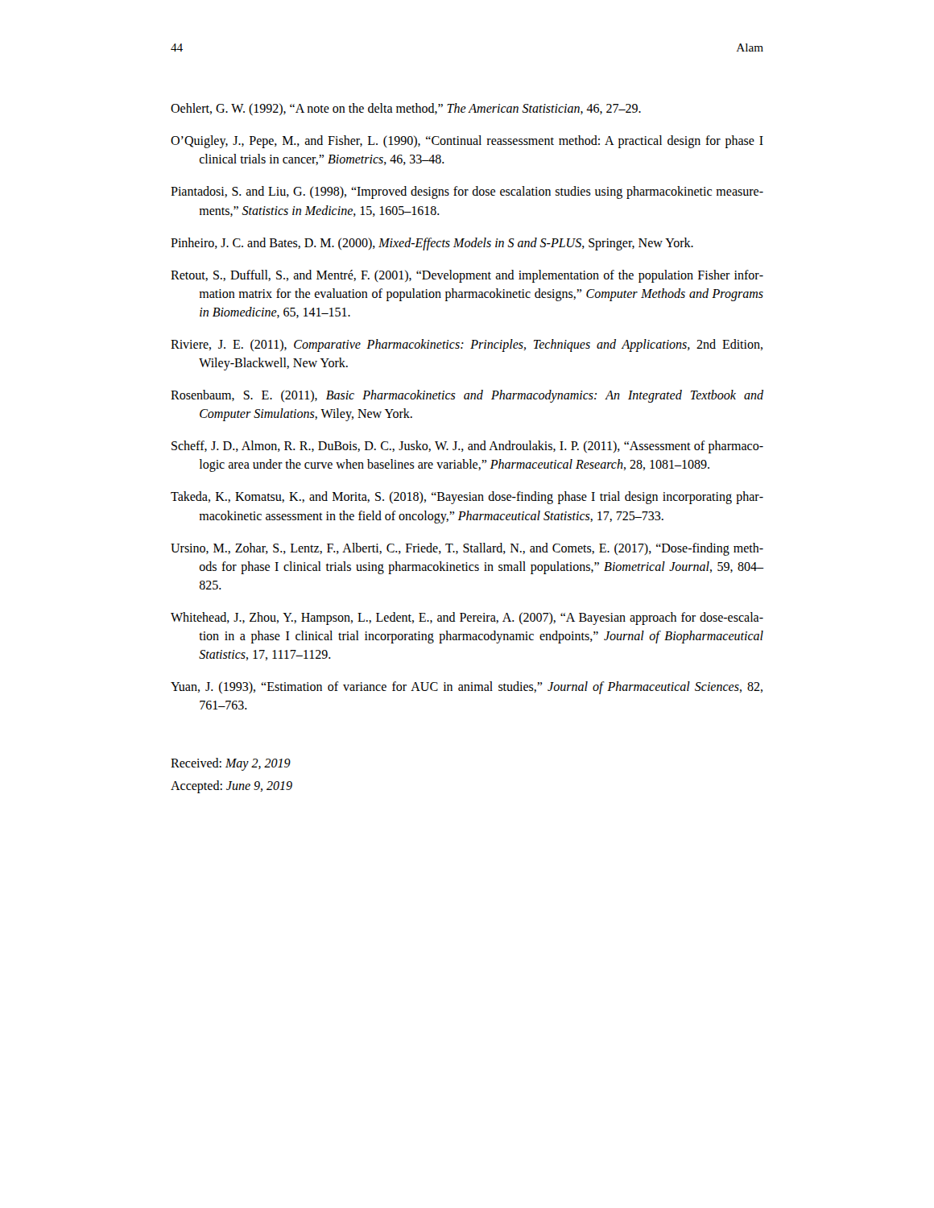44 Alam
Oehlert, G. W. (1992), “A note on the delta method,” The American Statistician, 46, 27–29.
O’Quigley, J., Pepe, M., and Fisher, L. (1990), “Continual reassessment method: A practical design for phase I clinical trials in cancer,” Biometrics, 46, 33–48.
Piantadosi, S. and Liu, G. (1998), “Improved designs for dose escalation studies using pharmacokinetic measurements,” Statistics in Medicine, 15, 1605–1618.
Pinheiro, J. C. and Bates, D. M. (2000), Mixed-Effects Models in S and S-PLUS, Springer, New York.
Retout, S., Duffull, S., and Mentré, F. (2001), “Development and implementation of the population Fisher information matrix for the evaluation of population pharmacokinetic designs,” Computer Methods and Programs in Biomedicine, 65, 141–151.
Riviere, J. E. (2011), Comparative Pharmacokinetics: Principles, Techniques and Applications, 2nd Edition, Wiley-Blackwell, New York.
Rosenbaum, S. E. (2011), Basic Pharmacokinetics and Pharmacodynamics: An Integrated Textbook and Computer Simulations, Wiley, New York.
Scheff, J. D., Almon, R. R., DuBois, D. C., Jusko, W. J., and Androulakis, I. P. (2011), “Assessment of pharmacologic area under the curve when baselines are variable,” Pharmaceutical Research, 28, 1081–1089.
Takeda, K., Komatsu, K., and Morita, S. (2018), “Bayesian dose-finding phase I trial design incorporating pharmacokinetic assessment in the field of oncology,” Pharmaceutical Statistics, 17, 725–733.
Ursino, M., Zohar, S., Lentz, F., Alberti, C., Friede, T., Stallard, N., and Comets, E. (2017), “Dose-finding methods for phase I clinical trials using pharmacokinetics in small populations,” Biometrical Journal, 59, 804–825.
Whitehead, J., Zhou, Y., Hampson, L., Ledent, E., and Pereira, A. (2007), “A Bayesian approach for dose-escalation in a phase I clinical trial incorporating pharmacodynamic endpoints,” Journal of Biopharmaceutical Statistics, 17, 1117–1129.
Yuan, J. (1993), “Estimation of variance for AUC in animal studies,” Journal of Pharmaceutical Sciences, 82, 761–763.
Received: May 2, 2019
Accepted: June 9, 2019